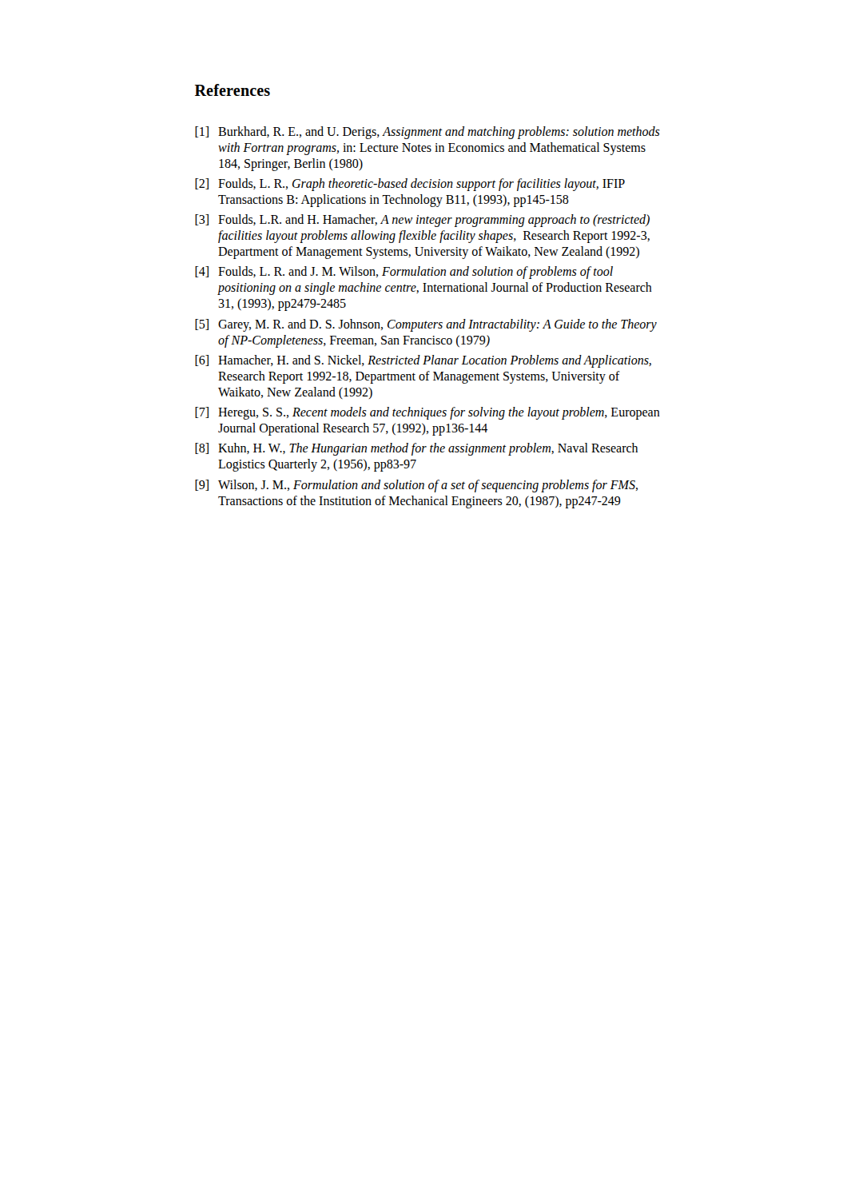References
[1] Burkhard, R. E., and U. Derigs, Assignment and matching problems: solution methods with Fortran programs, in: Lecture Notes in Economics and Mathematical Systems 184, Springer, Berlin (1980)
[2] Foulds, L. R., Graph theoretic-based decision support for facilities layout, IFIP Transactions B: Applications in Technology B11, (1993), pp145-158
[3] Foulds, L.R. and H. Hamacher, A new integer programming approach to (restricted) facilities layout problems allowing flexible facility shapes, Research Report 1992-3, Department of Management Systems, University of Waikato, New Zealand (1992)
[4] Foulds, L. R. and J. M. Wilson, Formulation and solution of problems of tool positioning on a single machine centre, International Journal of Production Research 31, (1993), pp2479-2485
[5] Garey, M. R. and D. S. Johnson, Computers and Intractability: A Guide to the Theory of NP-Completeness, Freeman, San Francisco (1979)
[6] Hamacher, H. and S. Nickel, Restricted Planar Location Problems and Applications, Research Report 1992-18, Department of Management Systems, University of Waikato, New Zealand (1992)
[7] Heregu, S. S., Recent models and techniques for solving the layout problem, European Journal Operational Research 57, (1992), pp136-144
[8] Kuhn, H. W., The Hungarian method for the assignment problem, Naval Research Logistics Quarterly 2, (1956), pp83-97
[9] Wilson, J. M., Formulation and solution of a set of sequencing problems for FMS, Transactions of the Institution of Mechanical Engineers 20, (1987), pp247-249